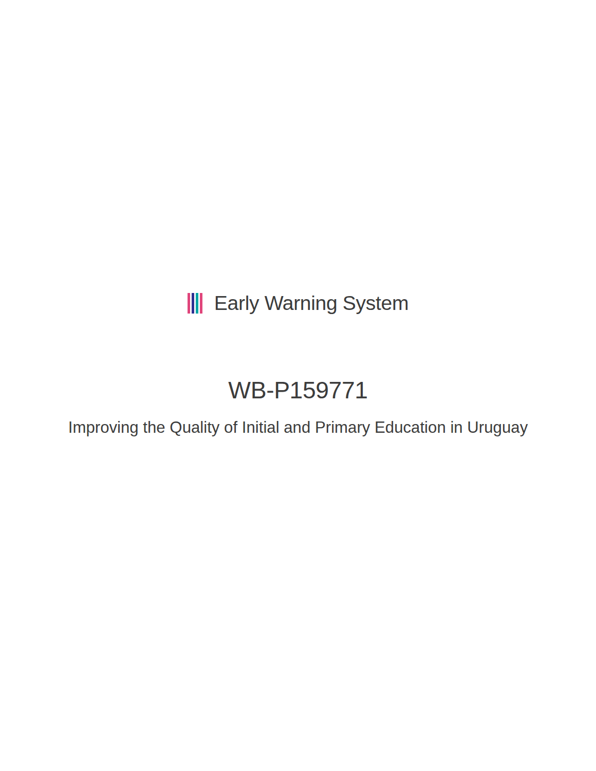Early Warning System
WB-P159771
Improving the Quality of Initial and Primary Education in Uruguay